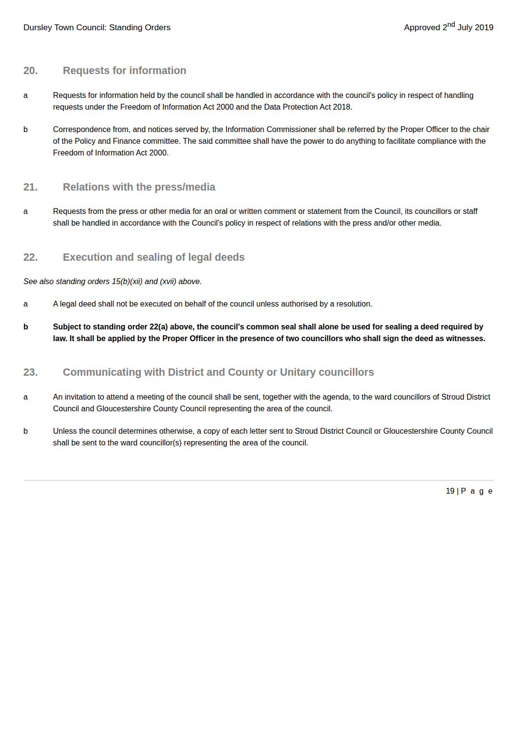Dursley Town Council: Standing Orders
Approved 2nd July 2019
20. Requests for information
a
Requests for information held by the council shall be handled in accordance with the council's policy in respect of handling requests under the Freedom of Information Act 2000 and the Data Protection Act 2018.
b
Correspondence from, and notices served by, the Information Commissioner shall be referred by the Proper Officer to the chair of the Policy and Finance committee. The said committee shall have the power to do anything to facilitate compliance with the Freedom of Information Act 2000.
21. Relations with the press/media
a
Requests from the press or other media for an oral or written comment or statement from the Council, its councillors or staff shall be handled in accordance with the Council's policy in respect of relations with the press and/or other media.
22. Execution and sealing of legal deeds
See also standing orders 15(b)(xii) and (xvii) above.
a
A legal deed shall not be executed on behalf of the council unless authorised by a resolution.
b
Subject to standing order 22(a) above, the council's common seal shall alone be used for sealing a deed required by law. It shall be applied by the Proper Officer in the presence of two councillors who shall sign the deed as witnesses.
23. Communicating with District and County or Unitary councillors
a
An invitation to attend a meeting of the council shall be sent, together with the agenda, to the ward councillors of Stroud District Council and Gloucestershire County Council representing the area of the council.
b
Unless the council determines otherwise, a copy of each letter sent to Stroud District Council or Gloucestershire County Council shall be sent to the ward councillor(s) representing the area of the council.
19 | P a g e